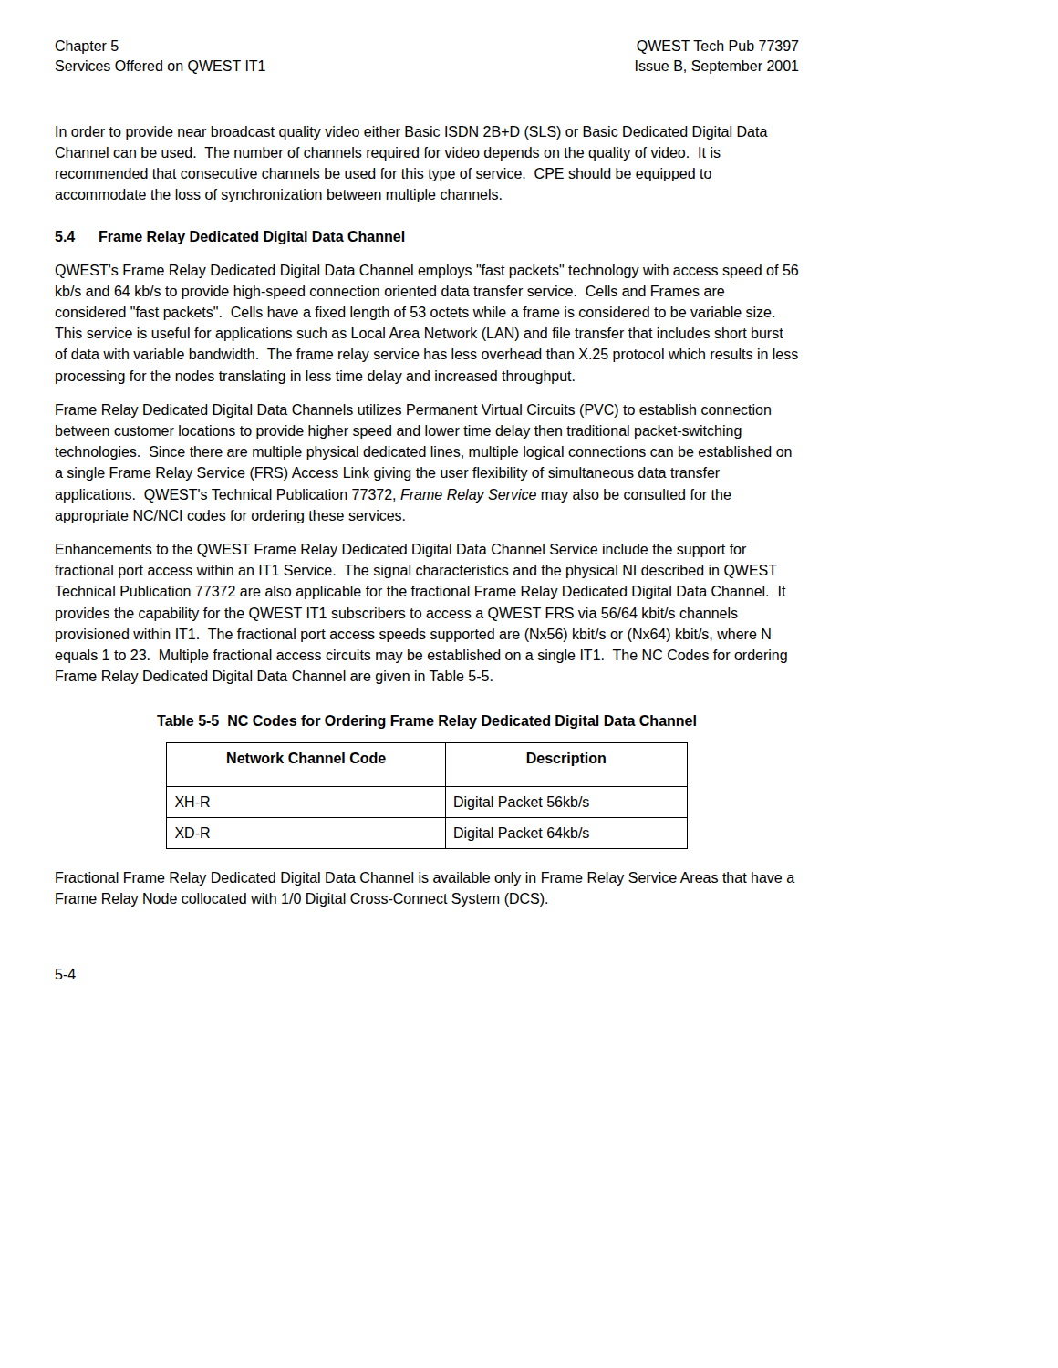Chapter 5
Services Offered on QWEST IT1
QWEST Tech Pub 77397
Issue B, September 2001
In order to provide near broadcast quality video either Basic ISDN 2B+D (SLS) or Basic Dedicated Digital Data Channel can be used. The number of channels required for video depends on the quality of video. It is recommended that consecutive channels be used for this type of service. CPE should be equipped to accommodate the loss of synchronization between multiple channels.
5.4 Frame Relay Dedicated Digital Data Channel
QWEST's Frame Relay Dedicated Digital Data Channel employs "fast packets" technology with access speed of 56 kb/s and 64 kb/s to provide high-speed connection oriented data transfer service. Cells and Frames are considered "fast packets". Cells have a fixed length of 53 octets while a frame is considered to be variable size. This service is useful for applications such as Local Area Network (LAN) and file transfer that includes short burst of data with variable bandwidth. The frame relay service has less overhead than X.25 protocol which results in less processing for the nodes translating in less time delay and increased throughput.
Frame Relay Dedicated Digital Data Channels utilizes Permanent Virtual Circuits (PVC) to establish connection between customer locations to provide higher speed and lower time delay then traditional packet-switching technologies. Since there are multiple physical dedicated lines, multiple logical connections can be established on a single Frame Relay Service (FRS) Access Link giving the user flexibility of simultaneous data transfer applications. QWEST's Technical Publication 77372, Frame Relay Service may also be consulted for the appropriate NC/NCI codes for ordering these services.
Enhancements to the QWEST Frame Relay Dedicated Digital Data Channel Service include the support for fractional port access within an IT1 Service. The signal characteristics and the physical NI described in QWEST Technical Publication 77372 are also applicable for the fractional Frame Relay Dedicated Digital Data Channel. It provides the capability for the QWEST IT1 subscribers to access a QWEST FRS via 56/64 kbit/s channels provisioned within IT1. The fractional port access speeds supported are (Nx56) kbit/s or (Nx64) kbit/s, where N equals 1 to 23. Multiple fractional access circuits may be established on a single IT1. The NC Codes for ordering Frame Relay Dedicated Digital Data Channel are given in Table 5-5.
Table 5-5 NC Codes for Ordering Frame Relay Dedicated Digital Data Channel
| Network Channel Code | Description |
| --- | --- |
| XH-R | Digital Packet 56kb/s |
| XD-R | Digital Packet 64kb/s |
Fractional Frame Relay Dedicated Digital Data Channel is available only in Frame Relay Service Areas that have a Frame Relay Node collocated with 1/0 Digital Cross-Connect System (DCS).
5-4